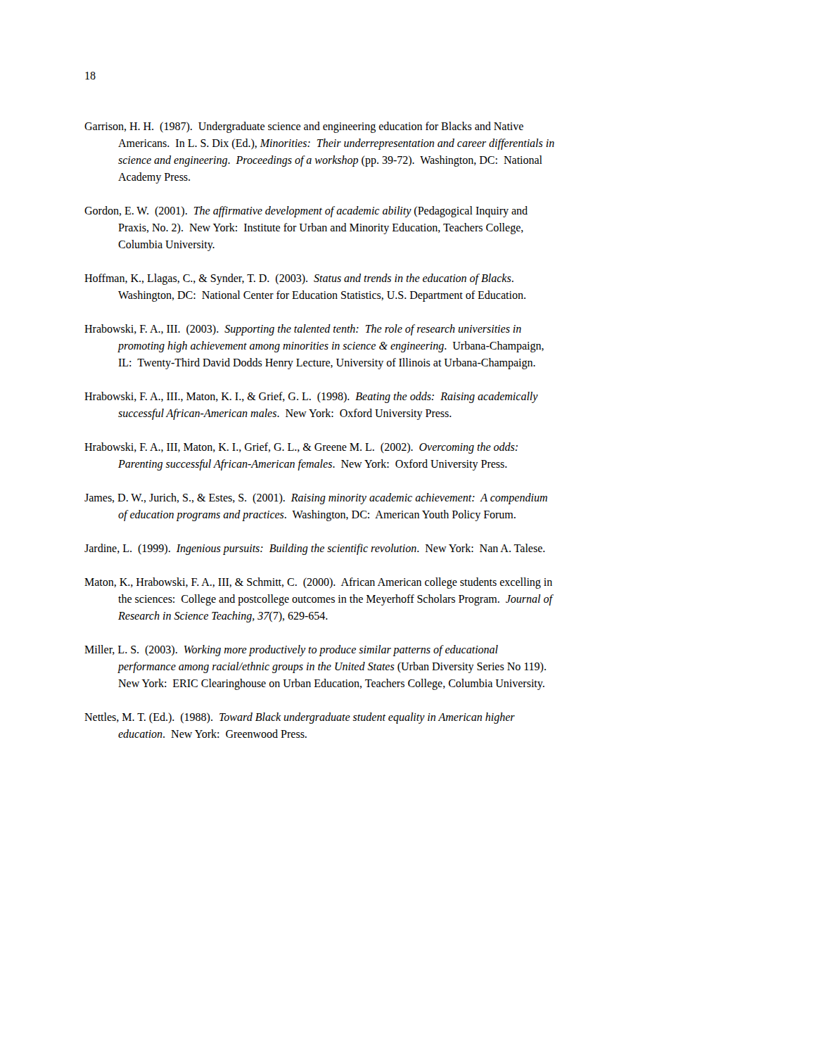18
Garrison, H. H. (1987). Undergraduate science and engineering education for Blacks and Native Americans. In L. S. Dix (Ed.), Minorities: Their underrepresentation and career differentials in science and engineering. Proceedings of a workshop (pp. 39-72). Washington, DC: National Academy Press.
Gordon, E. W. (2001). The affirmative development of academic ability (Pedagogical Inquiry and Praxis, No. 2). New York: Institute for Urban and Minority Education, Teachers College, Columbia University.
Hoffman, K., Llagas, C., & Synder, T. D. (2003). Status and trends in the education of Blacks. Washington, DC: National Center for Education Statistics, U.S. Department of Education.
Hrabowski, F. A., III. (2003). Supporting the talented tenth: The role of research universities in promoting high achievement among minorities in science & engineering. Urbana-Champaign, IL: Twenty-Third David Dodds Henry Lecture, University of Illinois at Urbana-Champaign.
Hrabowski, F. A., III., Maton, K. I., & Grief, G. L. (1998). Beating the odds: Raising academically successful African-American males. New York: Oxford University Press.
Hrabowski, F. A., III, Maton, K. I., Grief, G. L., & Greene M. L. (2002). Overcoming the odds: Parenting successful African-American females. New York: Oxford University Press.
James, D. W., Jurich, S., & Estes, S. (2001). Raising minority academic achievement: A compendium of education programs and practices. Washington, DC: American Youth Policy Forum.
Jardine, L. (1999). Ingenious pursuits: Building the scientific revolution. New York: Nan A. Talese.
Maton, K., Hrabowski, F. A., III, & Schmitt, C. (2000). African American college students excelling in the sciences: College and postcollege outcomes in the Meyerhoff Scholars Program. Journal of Research in Science Teaching, 37(7), 629-654.
Miller, L. S. (2003). Working more productively to produce similar patterns of educational performance among racial/ethnic groups in the United States (Urban Diversity Series No 119). New York: ERIC Clearinghouse on Urban Education, Teachers College, Columbia University.
Nettles, M. T. (Ed.). (1988). Toward Black undergraduate student equality in American higher education. New York: Greenwood Press.